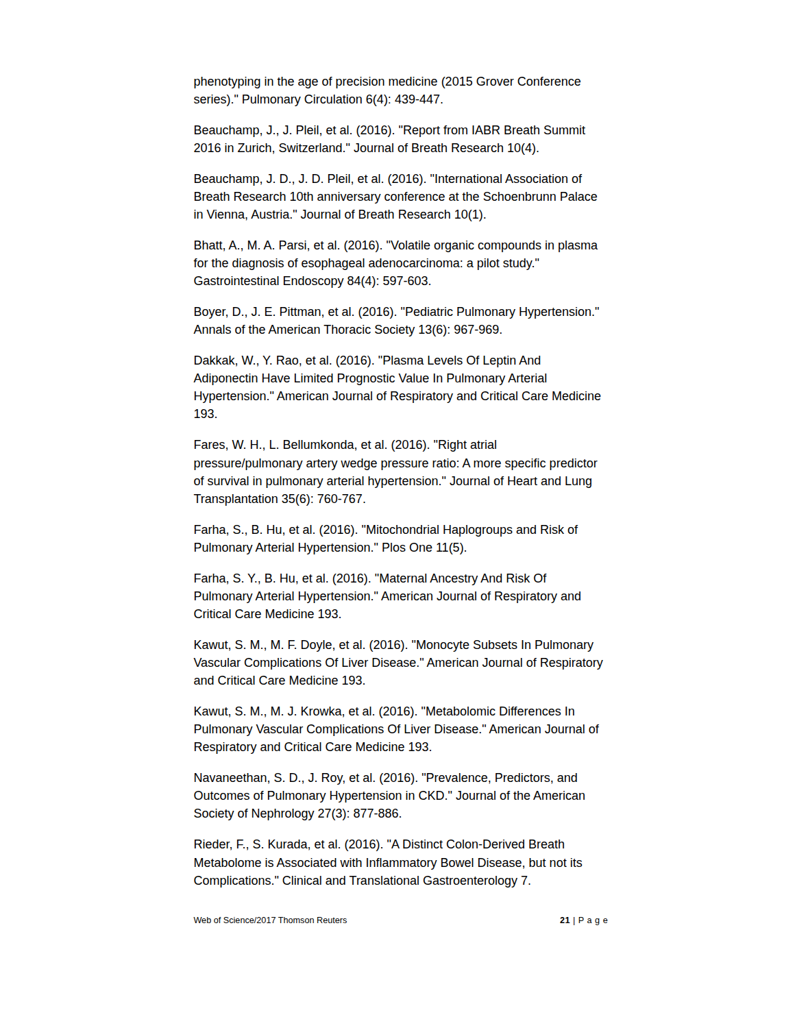phenotyping in the age of precision medicine (2015 Grover Conference series)." Pulmonary Circulation 6(4): 439-447.
Beauchamp, J., J. Pleil, et al. (2016). "Report from IABR Breath Summit 2016 in Zurich, Switzerland." Journal of Breath Research 10(4).
Beauchamp, J. D., J. D. Pleil, et al. (2016). "International Association of Breath Research 10th anniversary conference at the Schoenbrunn Palace in Vienna, Austria." Journal of Breath Research 10(1).
Bhatt, A., M. A. Parsi, et al. (2016). "Volatile organic compounds in plasma for the diagnosis of esophageal adenocarcinoma: a pilot study." Gastrointestinal Endoscopy 84(4): 597-603.
Boyer, D., J. E. Pittman, et al. (2016). "Pediatric Pulmonary Hypertension." Annals of the American Thoracic Society 13(6): 967-969.
Dakkak, W., Y. Rao, et al. (2016). "Plasma Levels Of Leptin And Adiponectin Have Limited Prognostic Value In Pulmonary Arterial Hypertension." American Journal of Respiratory and Critical Care Medicine 193.
Fares, W. H., L. Bellumkonda, et al. (2016). "Right atrial pressure/pulmonary artery wedge pressure ratio: A more specific predictor of survival in pulmonary arterial hypertension." Journal of Heart and Lung Transplantation 35(6): 760-767.
Farha, S., B. Hu, et al. (2016). "Mitochondrial Haplogroups and Risk of Pulmonary Arterial Hypertension." Plos One 11(5).
Farha, S. Y., B. Hu, et al. (2016). "Maternal Ancestry And Risk Of Pulmonary Arterial Hypertension." American Journal of Respiratory and Critical Care Medicine 193.
Kawut, S. M., M. F. Doyle, et al. (2016). "Monocyte Subsets In Pulmonary Vascular Complications Of Liver Disease." American Journal of Respiratory and Critical Care Medicine 193.
Kawut, S. M., M. J. Krowka, et al. (2016). "Metabolomic Differences In Pulmonary Vascular Complications Of Liver Disease." American Journal of Respiratory and Critical Care Medicine 193.
Navaneethan, S. D., J. Roy, et al. (2016). "Prevalence, Predictors, and Outcomes of Pulmonary Hypertension in CKD." Journal of the American Society of Nephrology 27(3): 877-886.
Rieder, F., S. Kurada, et al. (2016). "A Distinct Colon-Derived Breath Metabolome is Associated with Inflammatory Bowel Disease, but not its Complications." Clinical and Translational Gastroenterology 7.
Web of Science/2017 Thomson Reuters 21 | P a g e